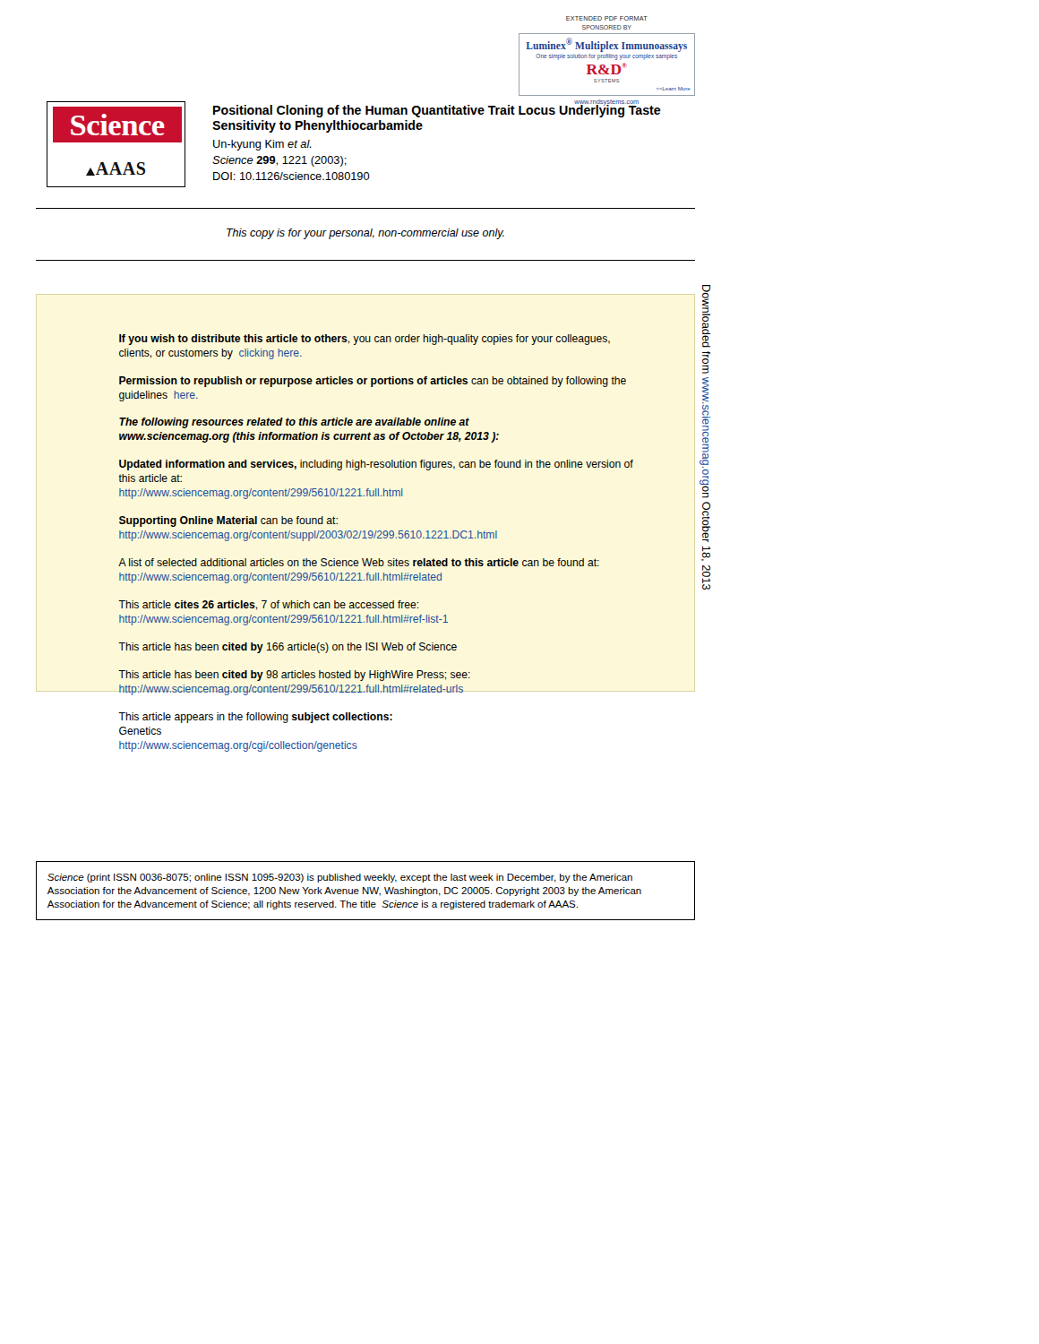EXTENDED PDF FORMAT
SPONSORED BY
Luminex® Multiplex Immunoassays
One simple solution for profiling your complex samples
R&D®
SYSTEMS
>>Learn More
www.rndsystems.com
Science
AAAS
Positional Cloning of the Human Quantitative Trait Locus Underlying Taste Sensitivity to Phenylthiocarbamide
Un-kyung Kim et al.
Science 299, 1221 (2003);
DOI: 10.1126/science.1080190
This copy is for your personal, non-commercial use only.
Downloaded from www.sciencemag.org
on October 18, 2013
If you wish to distribute this article to others, you can order high-quality copies for your colleagues, clients, or customers by clicking here.
Permission to republish or repurpose articles or portions of articles can be obtained by following the guidelines here.
The following resources related to this article are available online at
www.sciencemag.org (this information is current as of October 18, 2013 ):
Updated information and services, including high-resolution figures, can be found in the online version of this article at:
http://www.sciencemag.org/content/299/5610/1221.full.html
Supporting Online Material can be found at:
http://www.sciencemag.org/content/suppl/2003/02/19/299.5610.1221.DC1.html
A list of selected additional articles on the Science Web sites related to this article can be found at:
http://www.sciencemag.org/content/299/5610/1221.full.html#related
This article cites 26 articles, 7 of which can be accessed free:
http://www.sciencemag.org/content/299/5610/1221.full.html#ref-list-1
This article has been cited by 166 article(s) on the ISI Web of Science
This article has been cited by 98 articles hosted by HighWire Press; see:
http://www.sciencemag.org/content/299/5610/1221.full.html#related-urls
This article appears in the following subject collections:
Genetics
http://www.sciencemag.org/cgi/collection/genetics
Science (print ISSN 0036-8075; online ISSN 1095-9203) is published weekly, except the last week in December, by the American Association for the Advancement of Science, 1200 New York Avenue NW, Washington, DC 20005. Copyright 2003 by the American Association for the Advancement of Science; all rights reserved. The title Science is a registered trademark of AAAS.